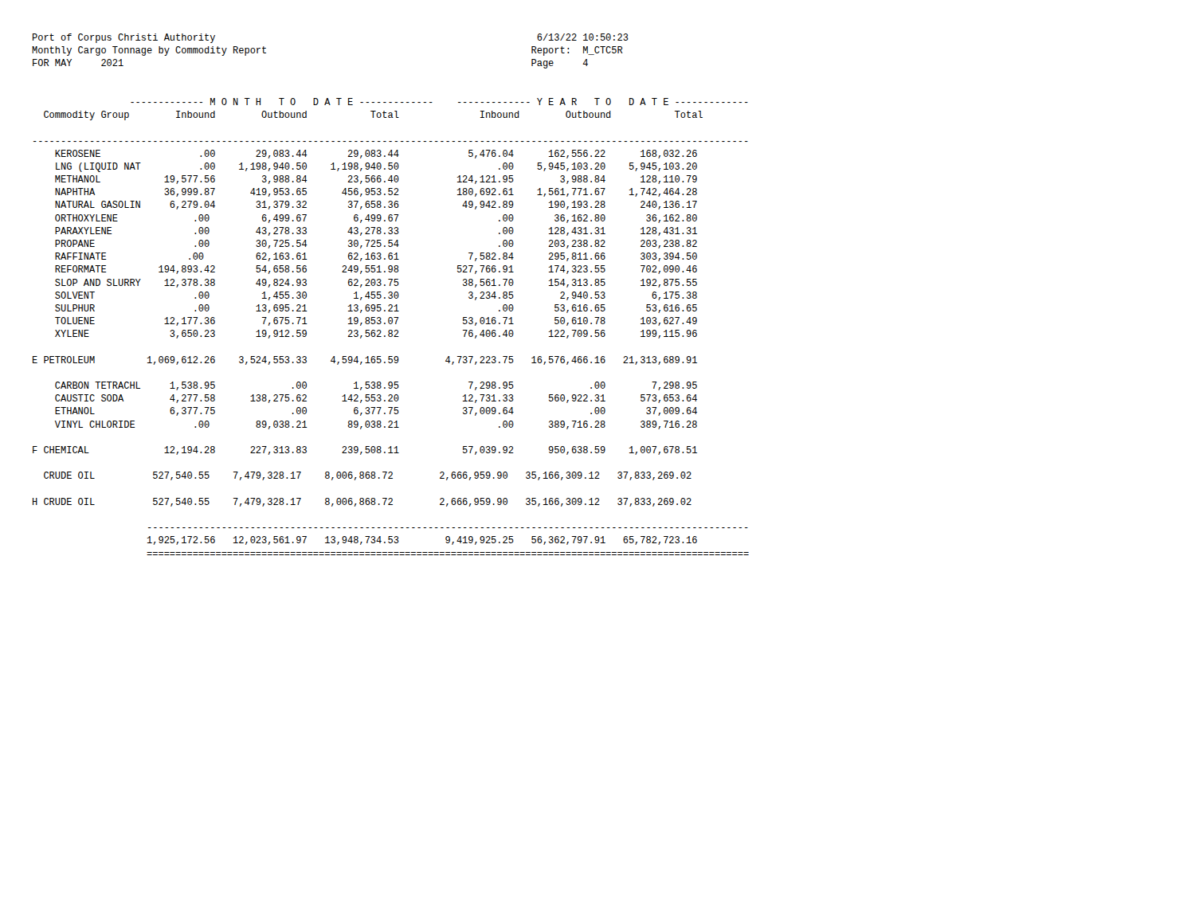Port of Corpus Christi Authority                                                        6/13/22 10:50:23
Monthly Cargo Tonnage by Commodity Report                                              Report:  M_CTC5R
FOR MAY     2021                                                                       Page     4


                 ------------- M O N T H   T O   D A T E -------------    ------------- Y E A R   T O   D A T E -------------
  Commodity Group        Inbound        Outbound           Total              Inbound        Outbound           Total

-----------------------------------------------------------------------------------------------------------------------------
    KEROSENE                 .00       29,083.44       29,083.44            5,476.04      162,556.22      168,032.26
    LNG (LIQUID NAT          .00    1,198,940.50    1,198,940.50                 .00    5,945,103.20    5,945,103.20
    METHANOL           19,577.56        3,988.84       23,566.40          124,121.95        3,988.84      128,110.79
    NAPHTHA            36,999.87      419,953.65      456,953.52          180,692.61    1,561,771.67    1,742,464.28
    NATURAL GASOLIN     6,279.04       31,379.32       37,658.36           49,942.89      190,193.28      240,136.17
    ORTHOXYLENE             .00         6,499.67        6,499.67                 .00       36,162.80       36,162.80
    PARAXYLENE              .00        43,278.33       43,278.33                 .00      128,431.31      128,431.31
    PROPANE                 .00        30,725.54       30,725.54                 .00      203,238.82      203,238.82
    RAFFINATE              .00         62,163.61       62,163.61            7,582.84      295,811.66      303,394.50
    REFORMATE         194,893.42       54,658.56      249,551.98          527,766.91      174,323.55      702,090.46
    SLOP AND SLURRY    12,378.38       49,824.93       62,203.75           38,561.70      154,313.85      192,875.55
    SOLVENT                 .00         1,455.30        1,455.30            3,234.85        2,940.53        6,175.38
    SULPHUR                 .00        13,695.21       13,695.21                 .00       53,616.65       53,616.65
    TOLUENE            12,177.36        7,675.71       19,853.07           53,016.71       50,610.78      103,627.49
    XYLENE              3,650.23       19,912.59       23,562.82           76,406.40      122,709.56      199,115.96

E PETROLEUM         1,069,612.26    3,524,553.33    4,594,165.59        4,737,223.75   16,576,466.16   21,313,689.91

    CARBON TETRACHL     1,538.95             .00        1,538.95            7,298.95             .00        7,298.95
    CAUSTIC SODA        4,277.58      138,275.62      142,553.20           12,731.33      560,922.31      573,653.64
    ETHANOL             6,377.75             .00        6,377.75           37,009.64             .00       37,009.64
    VINYL CHLORIDE          .00        89,038.21       89,038.21                 .00      389,716.28      389,716.28

F CHEMICAL             12,194.28      227,313.83      239,508.11           57,039.92      950,638.59    1,007,678.51

  CRUDE OIL          527,540.55    7,479,328.17    8,006,868.72        2,666,959.90   35,166,309.12   37,833,269.02

H CRUDE OIL          527,540.55    7,479,328.17    8,006,868.72        2,666,959.90   35,166,309.12   37,833,269.02

                    ---------------------------------------------------------------------------------------------------------
                    1,925,172.56   12,023,561.97   13,948,734.53        9,419,925.25   56,362,797.91   65,782,723.16
                    =========================================================================================================